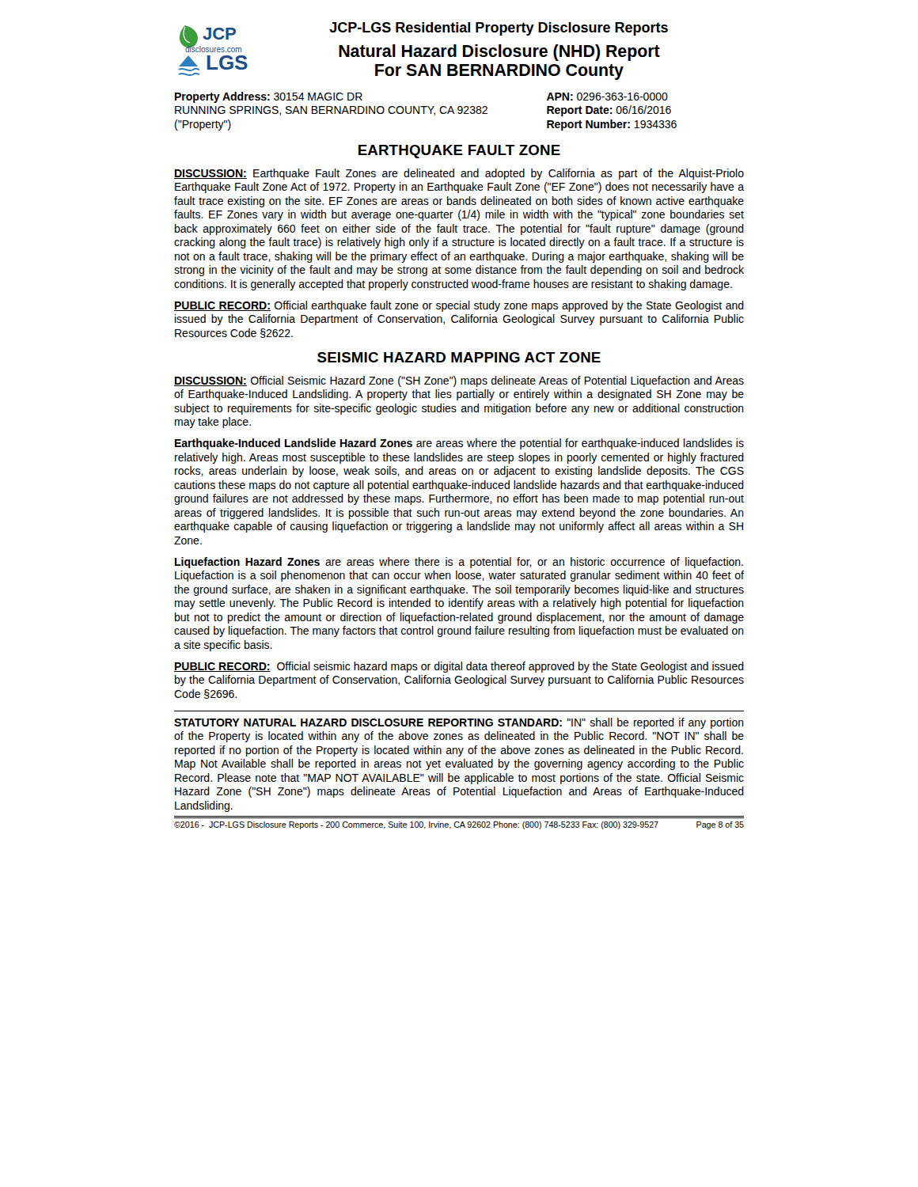JCP disclosures.com LGS
JCP-LGS Residential Property Disclosure Reports
Natural Hazard Disclosure (NHD) Report
For SAN BERNARDINO County
Property Address: 30154 MAGIC DR
RUNNING SPRINGS, SAN BERNARDINO COUNTY, CA 92382
("Property")
APN: 0296-363-16-0000
Report Date: 06/16/2016
Report Number: 1934336
EARTHQUAKE FAULT ZONE
DISCUSSION: Earthquake Fault Zones are delineated and adopted by California as part of the Alquist-Priolo Earthquake Fault Zone Act of 1972. Property in an Earthquake Fault Zone ("EF Zone") does not necessarily have a fault trace existing on the site. EF Zones are areas or bands delineated on both sides of known active earthquake faults. EF Zones vary in width but average one-quarter (1/4) mile in width with the "typical" zone boundaries set back approximately 660 feet on either side of the fault trace. The potential for "fault rupture" damage (ground cracking along the fault trace) is relatively high only if a structure is located directly on a fault trace. If a structure is not on a fault trace, shaking will be the primary effect of an earthquake. During a major earthquake, shaking will be strong in the vicinity of the fault and may be strong at some distance from the fault depending on soil and bedrock conditions. It is generally accepted that properly constructed wood-frame houses are resistant to shaking damage.
PUBLIC RECORD: Official earthquake fault zone or special study zone maps approved by the State Geologist and issued by the California Department of Conservation, California Geological Survey pursuant to California Public Resources Code §2622.
SEISMIC HAZARD MAPPING ACT ZONE
DISCUSSION: Official Seismic Hazard Zone ("SH Zone") maps delineate Areas of Potential Liquefaction and Areas of Earthquake-Induced Landsliding. A property that lies partially or entirely within a designated SH Zone may be subject to requirements for site-specific geologic studies and mitigation before any new or additional construction may take place.
Earthquake-Induced Landslide Hazard Zones are areas where the potential for earthquake-induced landslides is relatively high. Areas most susceptible to these landslides are steep slopes in poorly cemented or highly fractured rocks, areas underlain by loose, weak soils, and areas on or adjacent to existing landslide deposits. The CGS cautions these maps do not capture all potential earthquake-induced landslide hazards and that earthquake-induced ground failures are not addressed by these maps. Furthermore, no effort has been made to map potential run-out areas of triggered landslides. It is possible that such run-out areas may extend beyond the zone boundaries. An earthquake capable of causing liquefaction or triggering a landslide may not uniformly affect all areas within a SH Zone.
Liquefaction Hazard Zones are areas where there is a potential for, or an historic occurrence of liquefaction. Liquefaction is a soil phenomenon that can occur when loose, water saturated granular sediment within 40 feet of the ground surface, are shaken in a significant earthquake. The soil temporarily becomes liquid-like and structures may settle unevenly. The Public Record is intended to identify areas with a relatively high potential for liquefaction but not to predict the amount or direction of liquefaction-related ground displacement, nor the amount of damage caused by liquefaction. The many factors that control ground failure resulting from liquefaction must be evaluated on a site specific basis.
PUBLIC RECORD: Official seismic hazard maps or digital data thereof approved by the State Geologist and issued by the California Department of Conservation, California Geological Survey pursuant to California Public Resources Code §2696.
STATUTORY NATURAL HAZARD DISCLOSURE REPORTING STANDARD: "IN" shall be reported if any portion of the Property is located within any of the above zones as delineated in the Public Record. "NOT IN" shall be reported if no portion of the Property is located within any of the above zones as delineated in the Public Record. Map Not Available shall be reported in areas not yet evaluated by the governing agency according to the Public Record. Please note that "MAP NOT AVAILABLE" will be applicable to most portions of the state. Official Seismic Hazard Zone ("SH Zone") maps delineate Areas of Potential Liquefaction and Areas of Earthquake-Induced Landsliding.
©2016 - JCP-LGS Disclosure Reports - 200 Commerce, Suite 100, Irvine, CA 92602 Phone: (800) 748-5233 Fax: (800) 329-9527
Page 8 of 35